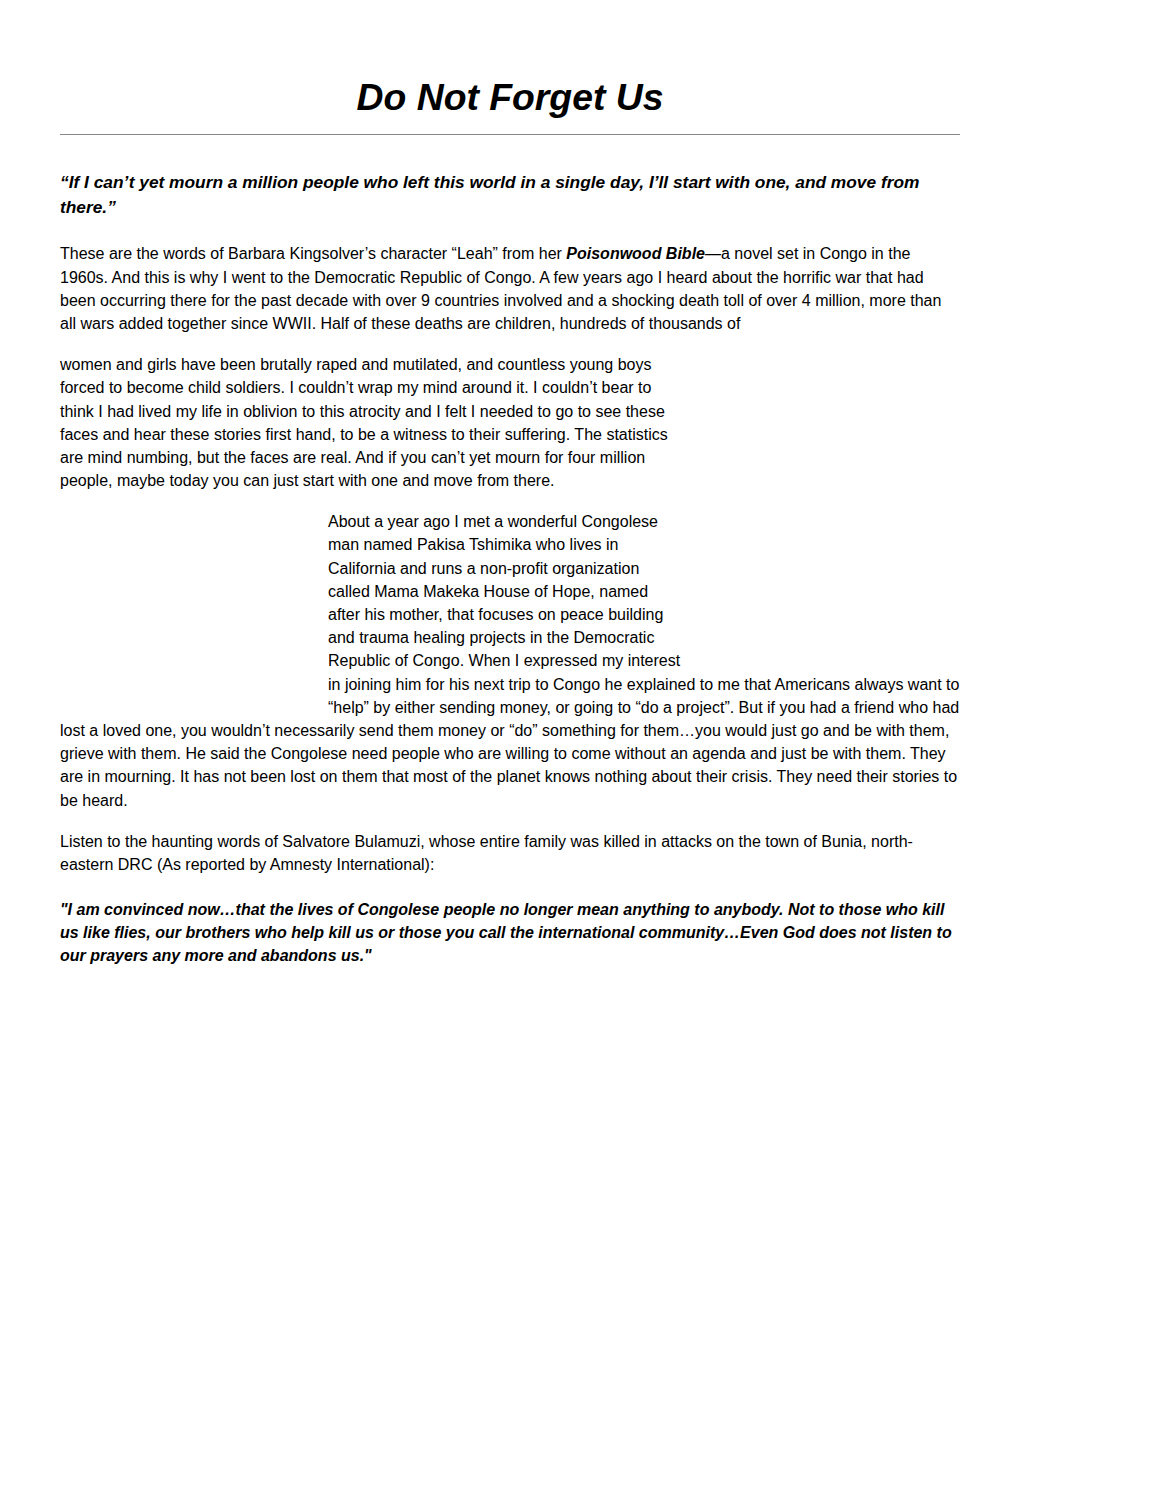Do Not Forget Us
“If I can’t yet mourn a million people who left this world in a single day, I’ll start with one, and move from there.”
These are the words of Barbara Kingsolver’s character “Leah” from her Poisonwood Bible—a novel set in Congo in the 1960s. And this is why I went to the Democratic Republic of Congo. A few years ago I heard about the horrific war that had been occurring there for the past decade with over 9 countries involved and a shocking death toll of over 4 million, more than all wars added together since WWII. Half of these deaths are children, hundreds of thousands of
women and girls have been brutally raped and mutilated, and countless young boys forced to become child soldiers. I couldn’t wrap my mind around it. I couldn’t bear to think I had lived my life in oblivion to this atrocity and I felt I needed to go to see these faces and hear these stories first hand, to be a witness to their suffering. The statistics are mind numbing, but the faces are real. And if you can’t yet mourn for four million people, maybe today you can just start with one and move from there.
About a year ago I met a wonderful Congolese man named Pakisa Tshimika who lives in California and runs a non-profit organization called Mama Makeka House of Hope, named after his mother, that focuses on peace building and trauma healing projects in the Democratic Republic of Congo. When I expressed my interest in joining him for his next trip to Congo he explained to me that Americans always want to “help” by either sending money, or going to “do a project”. But if you had a friend who had lost a loved one, you wouldn’t necessarily send them money or “do” something for them…you would just go and be with them, grieve with them. He said the Congolese need people who are willing to come without an agenda and just be with them. They are in mourning. It has not been lost on them that most of the planet knows nothing about their crisis. They need their stories to be heard.
Listen to the haunting words of Salvatore Bulamuzi, whose entire family was killed in attacks on the town of Bunia, north-eastern DRC (As reported by Amnesty International):
"I am convinced now…that the lives of Congolese people no longer mean anything to anybody. Not to those who kill us like flies, our brothers who help kill us or those you call the international community…Even God does not listen to our prayers any more and abandons us."